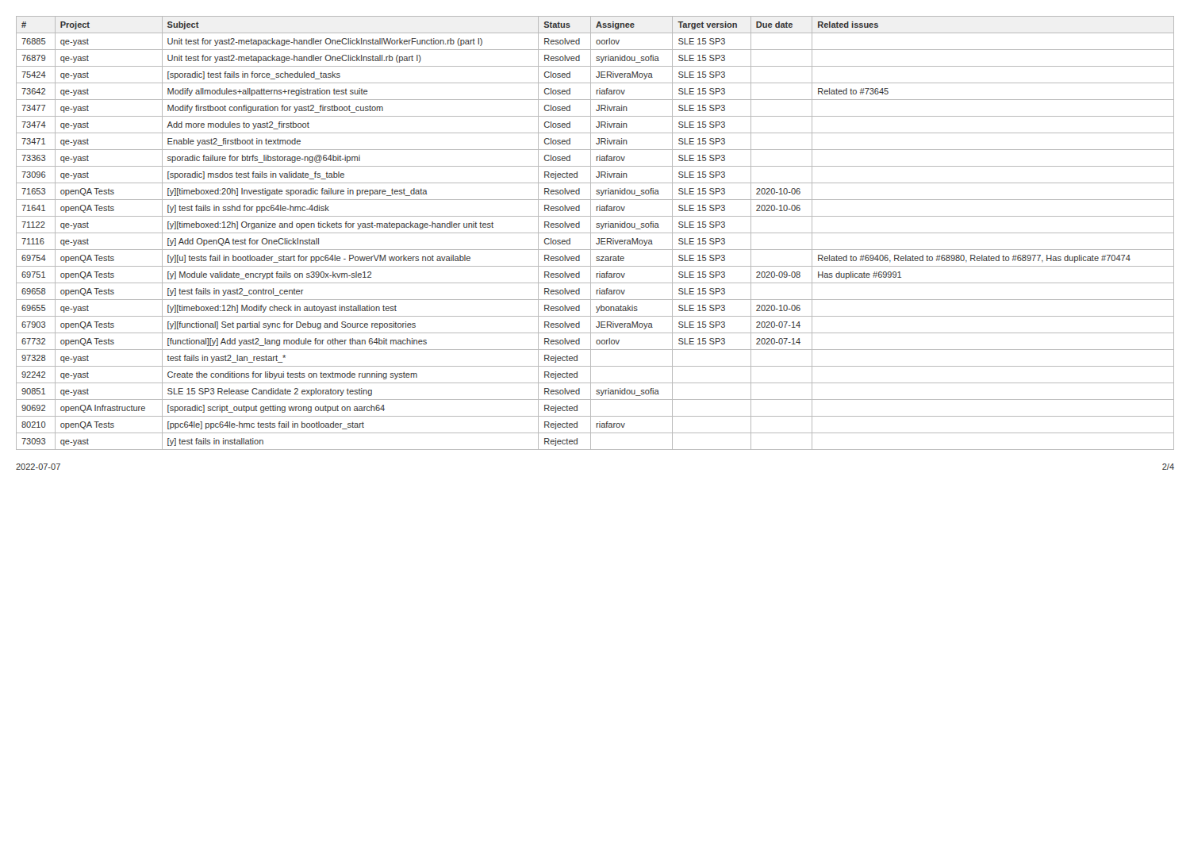| # | Project | Subject | Status | Assignee | Target version | Due date | Related issues |
| --- | --- | --- | --- | --- | --- | --- | --- |
| 76885 | qe-yast | Unit test for yast2-metapackage-handler OneClickInstallWorkerFunction.rb (part I) | Resolved | oorlov | SLE 15 SP3 | | |
| 76879 | qe-yast | Unit test for yast2-metapackage-handler OneClickInstall.rb (part I) | Resolved | syrianidou_sofia | SLE 15 SP3 | | |
| 75424 | qe-yast | [sporadic] test fails in force_scheduled_tasks | Closed | JERiveraMoya | SLE 15 SP3 | | |
| 73642 | qe-yast | Modify allmodules+allpatterns+registration test suite | Closed | riafarov | SLE 15 SP3 | | Related to #73645 |
| 73477 | qe-yast | Modify firstboot configuration for yast2_firstboot_custom | Closed | JRivrain | SLE 15 SP3 | | |
| 73474 | qe-yast | Add more modules to yast2_firstboot | Closed | JRivrain | SLE 15 SP3 | | |
| 73471 | qe-yast | Enable yast2_firstboot in textmode | Closed | JRivrain | SLE 15 SP3 | | |
| 73363 | qe-yast | sporadic failure for btrfs_libstorage-ng@64bit-ipmi | Closed | riafarov | SLE 15 SP3 | | |
| 73096 | qe-yast | [sporadic] msdos test fails in validate_fs_table | Rejected | JRivrain | SLE 15 SP3 | | |
| 71653 | openQA Tests | [y][timeboxed:20h] Investigate sporadic failure in prepare_test_data | Resolved | syrianidou_sofia | SLE 15 SP3 | 2020-10-06 | |
| 71641 | openQA Tests | [y] test fails in sshd for ppc64le-hmc-4disk | Resolved | riafarov | SLE 15 SP3 | 2020-10-06 | |
| 71122 | qe-yast | [y][timeboxed:12h] Organize and open tickets for yast-matepackage-handler unit test | Resolved | syrianidou_sofia | SLE 15 SP3 | | |
| 71116 | qe-yast | [y] Add OpenQA test for OneClickInstall | Closed | JERiveraMoya | SLE 15 SP3 | | |
| 69754 | openQA Tests | [y][u] tests fail in bootloader_start for ppc64le - PowerVM workers not available | Resolved | szarate | SLE 15 SP3 | | Related to #69406, Related to #68980, Related to #68977, Has duplicate #70474 |
| 69751 | openQA Tests | [y] Module validate_encrypt fails on s390x-kvm-sle12 | Resolved | riafarov | SLE 15 SP3 | 2020-09-08 | Has duplicate #69991 |
| 69658 | openQA Tests | [y] test fails in yast2_control_center | Resolved | riafarov | SLE 15 SP3 | | |
| 69655 | qe-yast | [y][timeboxed:12h] Modify check in autoyast installation test | Resolved | ybonatakis | SLE 15 SP3 | 2020-10-06 | |
| 67903 | openQA Tests | [y][functional] Set partial sync for Debug and Source repositories | Resolved | JERiveraMoya | SLE 15 SP3 | 2020-07-14 | |
| 67732 | openQA Tests | [functional][y] Add yast2_lang module for other than 64bit machines | Resolved | oorlov | SLE 15 SP3 | 2020-07-14 | |
| 97328 | qe-yast | test fails in yast2_lan_restart_* | Rejected | | | | |
| 92242 | qe-yast | Create the conditions for libyui tests on textmode running system | Rejected | | | | |
| 90851 | qe-yast | SLE 15 SP3 Release Candidate 2 exploratory testing | Resolved | syrianidou_sofia | | | |
| 90692 | openQA Infrastructure | [sporadic] script_output getting wrong output on aarch64 | Rejected | | | | |
| 80210 | openQA Tests | [ppc64le] ppc64le-hmc tests fail in bootloader_start | Rejected | riafarov | | | |
| 73093 | qe-yast | [y] test fails in installation | Rejected | | | | |
2022-07-07 2/4